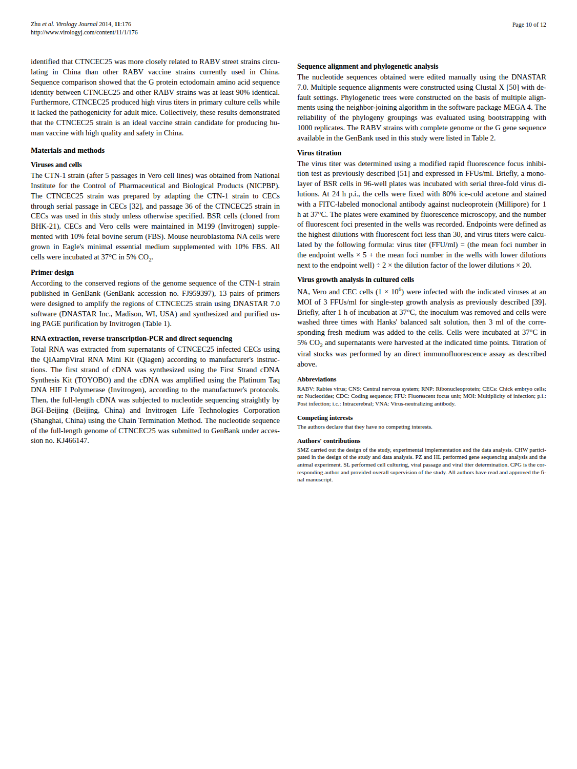Zhu et al. Virology Journal 2014, 11:176
http://www.virologyj.com/content/11/1/176
Page 10 of 12
identified that CTNCEC25 was more closely related to RABV street strains circulating in China than other RABV vaccine strains currently used in China. Sequence comparison showed that the G protein ectodomain amino acid sequence identity between CTNCEC25 and other RABV strains was at least 90% identical. Furthermore, CTNCEC25 produced high virus titers in primary culture cells while it lacked the pathogenicity for adult mice. Collectively, these results demonstrated that the CTNCEC25 strain is an ideal vaccine strain candidate for producing human vaccine with high quality and safety in China.
Materials and methods
Viruses and cells
The CTN-1 strain (after 5 passages in Vero cell lines) was obtained from National Institute for the Control of Pharmaceutical and Biological Products (NICPBP). The CTNCEC25 strain was prepared by adapting the CTN-1 strain to CECs through serial passage in CECs [32], and passage 36 of the CTNCEC25 strain in CECs was used in this study unless otherwise specified. BSR cells (cloned from BHK-21), CECs and Vero cells were maintained in M199 (Invitrogen) supplemented with 10% fetal bovine serum (FBS). Mouse neuroblastoma NA cells were grown in Eagle's minimal essential medium supplemented with 10% FBS. All cells were incubated at 37°C in 5% CO2.
Primer design
According to the conserved regions of the genome sequence of the CTN-1 strain published in GenBank (GenBank accession no. FJ959397), 13 pairs of primers were designed to amplify the regions of CTNCEC25 strain using DNASTAR 7.0 software (DNASTAR Inc., Madison, WI, USA) and synthesized and purified using PAGE purification by Invitrogen (Table 1).
RNA extraction, reverse transcription-PCR and direct sequencing
Total RNA was extracted from supernatants of CTNCEC25 infected CECs using the QIAampViral RNA Mini Kit (Qiagen) according to manufacturer's instructions. The first strand of cDNA was synthesized using the First Strand cDNA Synthesis Kit (TOYOBO) and the cDNA was amplified using the Platinum Taq DNA HIF I Polymerase (Invitrogen), according to the manufacturer's protocols. Then, the full-length cDNA was subjected to nucleotide sequencing straightly by BGI-Beijing (Beijing, China) and Invitrogen Life Technologies Corporation (Shanghai, China) using the Chain Termination Method. The nucleotide sequence of the full-length genome of CTNCEC25 was submitted to GenBank under accession no. KJ466147.
Sequence alignment and phylogenetic analysis
The nucleotide sequences obtained were edited manually using the DNASTAR 7.0. Multiple sequence alignments were constructed using Clustal X [50] with default settings. Phylogenetic trees were constructed on the basis of multiple alignments using the neighbor-joining algorithm in the software package MEGA 4. The reliability of the phylogeny groupings was evaluated using bootstrapping with 1000 replicates. The RABV strains with complete genome or the G gene sequence available in the GenBank used in this study were listed in Table 2.
Virus titration
The virus titer was determined using a modified rapid fluorescence focus inhibition test as previously described [51] and expressed in FFUs/ml. Briefly, a monolayer of BSR cells in 96-well plates was incubated with serial three-fold virus dilutions. At 24 h p.i., the cells were fixed with 80% ice-cold acetone and stained with a FITC-labeled monoclonal antibody against nucleoprotein (Millipore) for 1 h at 37°C. The plates were examined by fluorescence microscopy, and the number of fluorescent foci presented in the wells was recorded. Endpoints were defined as the highest dilutions with fluorescent foci less than 30, and virus titers were calculated by the following formula: virus titer (FFU/ml) = (the mean foci number in the endpoint wells × 5 + the mean foci number in the wells with lower dilutions next to the endpoint well) ÷ 2 × the dilution factor of the lower dilutions × 20.
Virus growth analysis in cultured cells
NA, Vero and CEC cells (1 × 106) were infected with the indicated viruses at an MOI of 3 FFUs/ml for single-step growth analysis as previously described [39]. Briefly, after 1 h of incubation at 37°C, the inoculum was removed and cells were washed three times with Hanks' balanced salt solution, then 3 ml of the corresponding fresh medium was added to the cells. Cells were incubated at 37°C in 5% CO2 and supernatants were harvested at the indicated time points. Titration of viral stocks was performed by an direct immunofluorescence assay as described above.
Abbreviations
RABV: Rabies virus; CNS: Central nervous system; RNP: Ribonucleoprotein; CECs: Chick embryo cells; nt: Nucleotides; CDC: Coding sequence; FFU: Fluorescent focus unit; MOI: Multiplicity of infection; p.i.: Post infection; i.c.: Intracerebral; VNA: Virus-neutralizing antibody.
Competing interests
The authors declare that they have no competing interests.
Authors' contributions
SMZ carried out the design of the study, experimental implementation and the data analysis. CHW participated in the design of the study and data analysis. PZ and HL performed gene sequencing analysis and the animal experiment. SL performed cell culturing, viral passage and viral titer determination. CPG is the corresponding author and provided overall supervision of the study. All authors have read and approved the final manuscript.